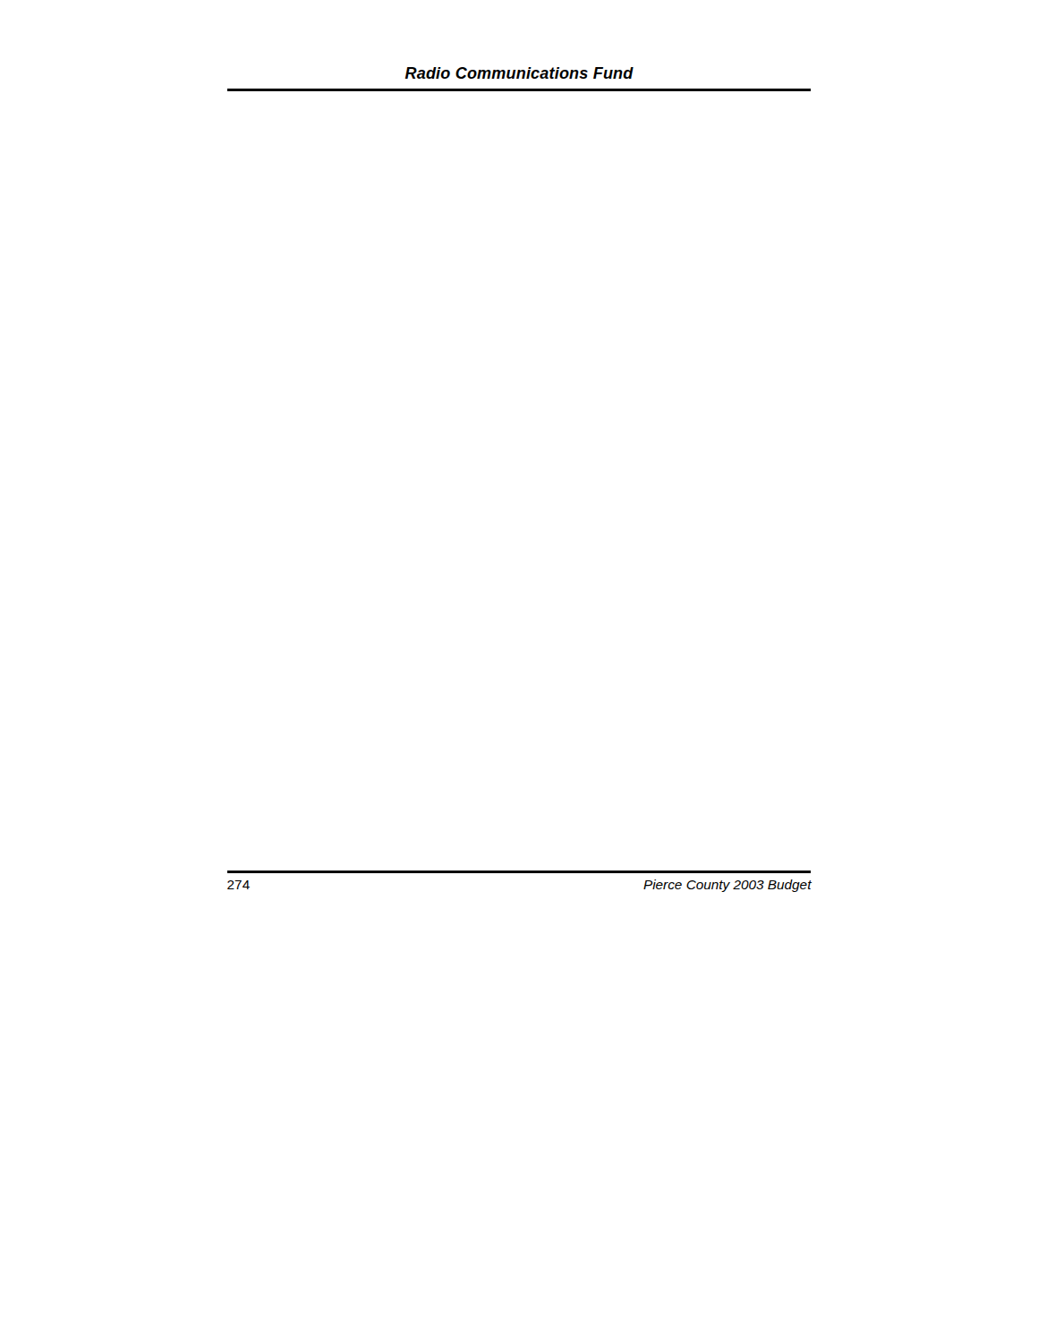Radio Communications Fund
274 Pierce County 2003 Budget